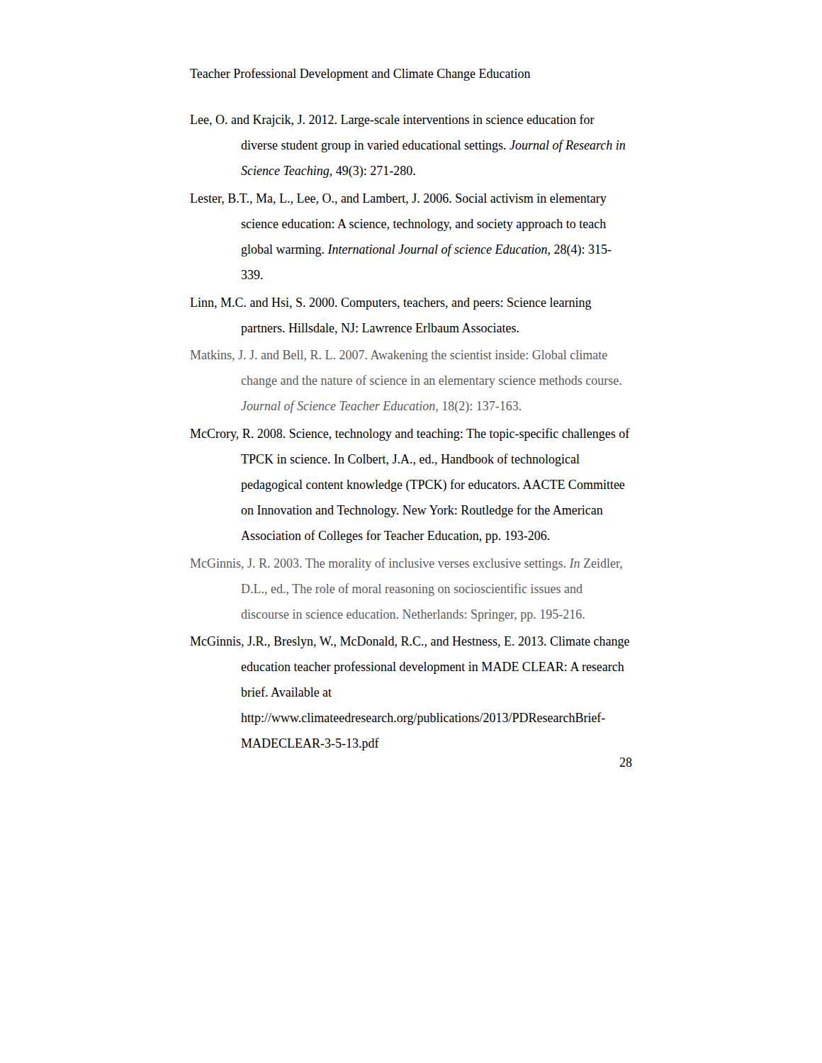Teacher Professional Development and Climate Change Education
Lee, O. and Krajcik, J. 2012. Large-scale interventions in science education for diverse student group in varied educational settings. Journal of Research in Science Teaching, 49(3): 271-280.
Lester, B.T., Ma, L., Lee, O., and Lambert, J. 2006. Social activism in elementary science education: A science, technology, and society approach to teach global warming. International Journal of science Education, 28(4): 315-339.
Linn, M.C. and Hsi, S. 2000. Computers, teachers, and peers: Science learning partners. Hillsdale, NJ: Lawrence Erlbaum Associates.
Matkins, J. J. and Bell, R. L. 2007. Awakening the scientist inside: Global climate change and the nature of science in an elementary science methods course. Journal of Science Teacher Education, 18(2): 137-163.
McCrory, R. 2008. Science, technology and teaching: The topic-specific challenges of TPCK in science. In Colbert, J.A., ed., Handbook of technological pedagogical content knowledge (TPCK) for educators. AACTE Committee on Innovation and Technology. New York: Routledge for the American Association of Colleges for Teacher Education, pp. 193-206.
McGinnis, J. R. 2003. The morality of inclusive verses exclusive settings. In Zeidler, D.L., ed., The role of moral reasoning on socioscientific issues and discourse in science education. Netherlands: Springer, pp. 195-216.
McGinnis, J.R., Breslyn, W., McDonald, R.C., and Hestness, E. 2013. Climate change education teacher professional development in MADE CLEAR: A research brief. Available at http://www.climateedresearch.org/publications/2013/PDResearchBrief-MADECLEAR-3-5-13.pdf
28